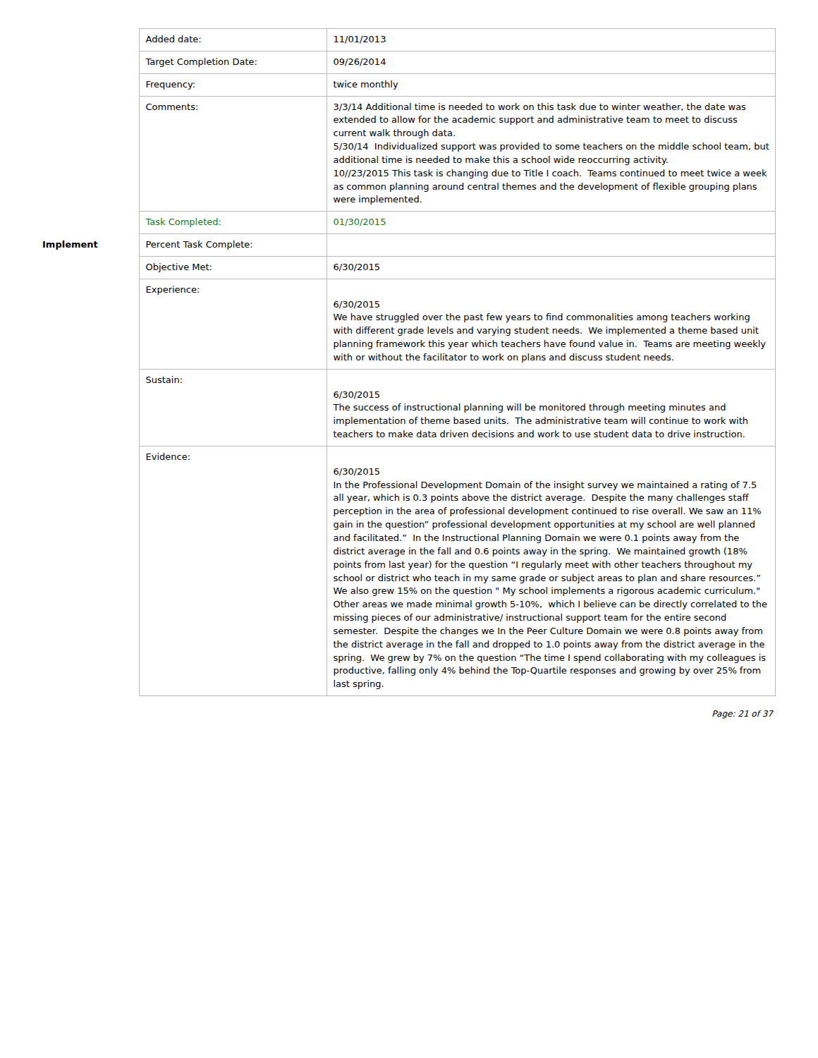| | Added date: | 11/01/2013 |
| | Target Completion Date: | 09/26/2014 |
| | Frequency: | twice monthly |
| | Comments: | 3/3/14 Additional time is needed to work on this task due to winter weather, the date was extended to allow for the academic support and administrative team to meet to discuss current walk through data. 5/30/14 Individualized support was provided to some teachers on the middle school team, but additional time is needed to make this a school wide reoccurring activity. 10//23/2015 This task is changing due to Title I coach. Teams continued to meet twice a week as common planning around central themes and the development of flexible grouping plans were implemented. |
| | Task Completed: | 01/30/2015 |
| Implement | Percent Task Complete: | |
| | Objective Met: | 6/30/2015 |
| | Experience: | 6/30/2015 We have struggled over the past few years to find commonalities among teachers working with different grade levels and varying student needs. We implemented a theme based unit planning framework this year which teachers have found value in. Teams are meeting weekly with or without the facilitator to work on plans and discuss student needs. |
| | Sustain: | 6/30/2015 The success of instructional planning will be monitored through meeting minutes and implementation of theme based units. The administrative team will continue to work with teachers to make data driven decisions and work to use student data to drive instruction. |
| | Evidence: | 6/30/2015 In the Professional Development Domain of the insight survey we maintained a rating of 7.5 all year, which is 0.3 points above the district average. Despite the many challenges staff perception in the area of professional development continued to rise overall. We saw an 11% gain in the question” professional development opportunities at my school are well planned and facilitated.” In the Instructional Planning Domain we were 0.1 points away from the district average in the fall and 0.6 points away in the spring. We maintained growth (18% points from last year) for the question “I regularly meet with other teachers throughout my school or district who teach in my same grade or subject areas to plan and share resources.” We also grew 15% on the question " My school implements a rigorous academic curriculum." Other areas we made minimal growth 5-10%, which I believe can be directly correlated to the missing pieces of our administrative/ instructional support team for the entire second semester. Despite the changes we In the Peer Culture Domain we were 0.8 points away from the district average in the fall and dropped to 1.0 points away from the district average in the spring. We grew by 7% on the question “The time I spend collaborating with my colleagues is productive, falling only 4% behind the Top-Quartile responses and growing by over 25% from last spring. |
Page: 21 of 37